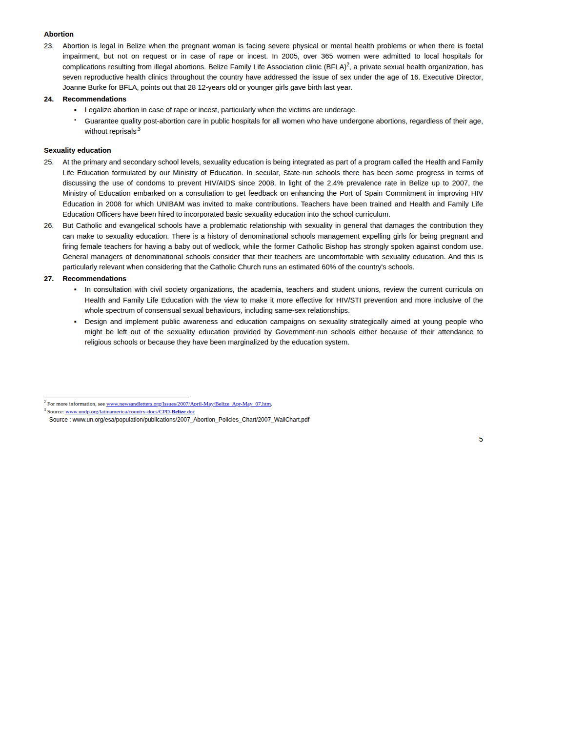Abortion
Abortion is legal in Belize when the pregnant woman is facing severe physical or mental health problems or when there is foetal impairment, but not on request or in case of rape or incest. In 2005, over 365 women were admitted to local hospitals for complications resulting from illegal abortions. Belize Family Life Association clinic (BFLA)2, a private sexual health organization, has seven reproductive health clinics throughout the country have addressed the issue of sex under the age of 16. Executive Director, Joanne Burke for BFLA, points out that 28 12-years old or younger girls gave birth last year.
Recommendations
Legalize abortion in case of rape or incest, particularly when the victims are underage.
Guarantee quality post-abortion care in public hospitals for all women who have undergone abortions, regardless of their age, without reprisals.3
Sexuality education
At the primary and secondary school levels, sexuality education is being integrated as part of a program called the Health and Family Life Education formulated by our Ministry of Education. In secular, State-run schools there has been some progress in terms of discussing the use of condoms to prevent HIV/AIDS since 2008. In light of the 2.4% prevalence rate in Belize up to 2007, the Ministry of Education embarked on a consultation to get feedback on enhancing the Port of Spain Commitment in improving HIV Education in 2008 for which UNIBAM was invited to make contributions. Teachers have been trained and Health and Family Life Education Officers have been hired to incorporated basic sexuality education into the school curriculum.
But Catholic and evangelical schools have a problematic relationship with sexuality in general that damages the contribution they can make to sexuality education. There is a history of denominational schools management expelling girls for being pregnant and firing female teachers for having a baby out of wedlock, while the former Catholic Bishop has strongly spoken against condom use. General managers of denominational schools consider that their teachers are uncomfortable with sexuality education. And this is particularly relevant when considering that the Catholic Church runs an estimated 60% of the country's schools.
Recommendations
In consultation with civil society organizations, the academia, teachers and student unions, review the current curricula on Health and Family Life Education with the view to make it more effective for HIV/STI prevention and more inclusive of the whole spectrum of consensual sexual behaviours, including same-sex relationships.
Design and implement public awareness and education campaigns on sexuality strategically aimed at young people who might be left out of the sexuality education provided by Government-run schools either because of their attendance to religious schools or because they have been marginalized by the education system.
2 For more information, see www.newsandletters.org/Issues/2007/April-May/Belize_Apr-May_07.htm.
3 Source: www.undp.org/latinamerica/country-docs/CPD-Belize.doc
Source : www.un.org/esa/population/publications/2007_Abortion_Policies_Chart/2007_WallChart.pdf
5